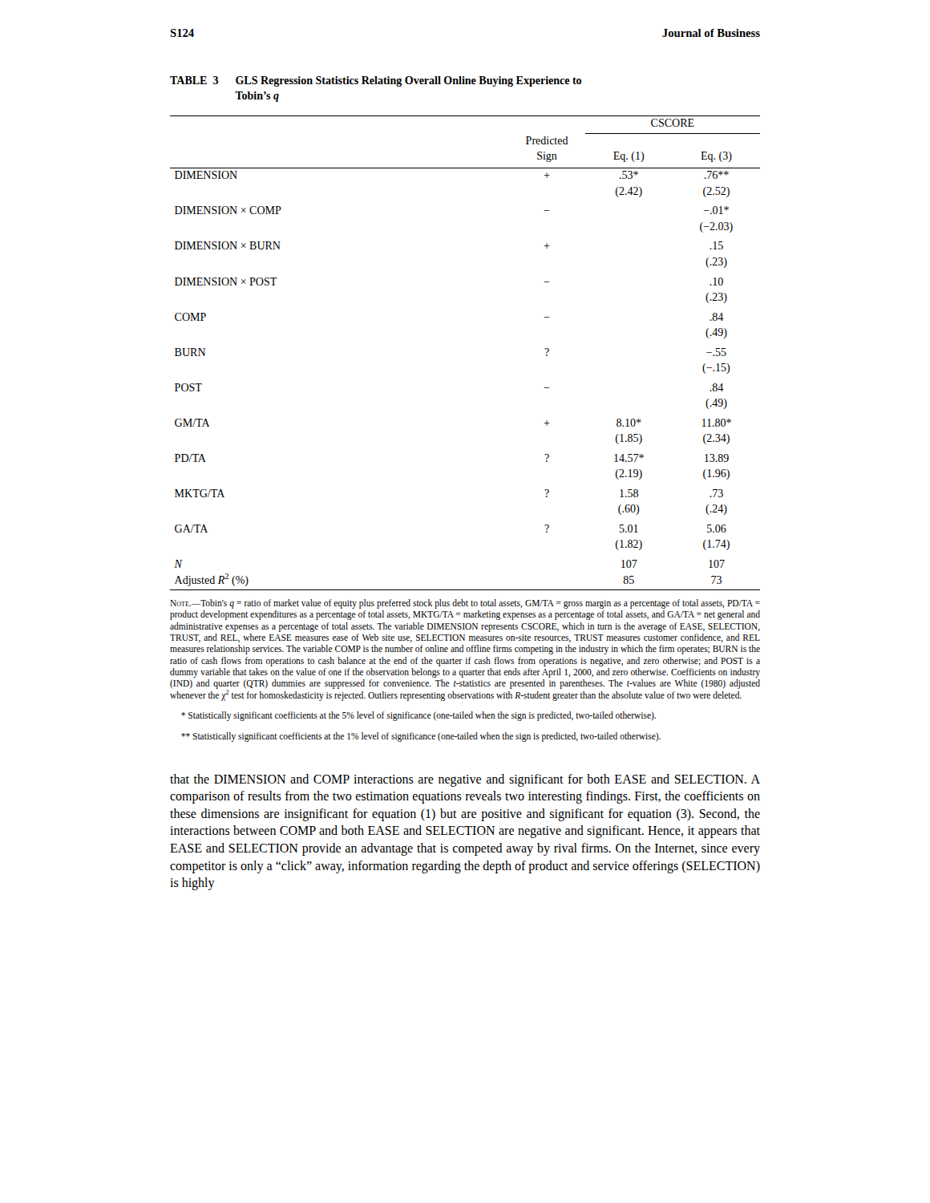S124 Journal of Business
TABLE 3 GLS Regression Statistics Relating Overall Online Buying Experience to Tobin’s q
| | | CSCORE |
| --- | --- | --- |
| | Predicted Sign | Eq. (1) | Eq. (3) |
| DIMENSION | + | .53* | .76** |
| | | (2.42) | (2.52) |
| DIMENSION × COMP | − | | −.01* |
| | | | (−2.03) |
| DIMENSION × BURN | + | | .15 |
| | | | (.23) |
| DIMENSION × POST | − | | .10 |
| | | | (.23) |
| COMP | − | | .84 |
| | | | (.49) |
| BURN | ? | | −.55 |
| | | | (−.15) |
| POST | − | | .84 |
| | | | (.49) |
| GM/TA | + | 8.10* | 11.80* |
| | | (1.85) | (2.34) |
| PD/TA | ? | 14.57* | 13.89 |
| | | (2.19) | (1.96) |
| MKTG/TA | ? | 1.58 | .73 |
| | | (.60) | (.24) |
| GA/TA | ? | 5.01 | 5.06 |
| | | (1.82) | (1.74) |
| N | | 107 | 107 |
| Adjusted R 2 (%) | | 85 | 73 |
Note.—Tobin's q = ratio of market value of equity plus preferred stock plus debt to total assets, GM/TA = gross margin as a percentage of total assets, PD/TA = product development expenditures as a percentage of total assets, MKTG/TA = marketing expenses as a percentage of total assets, and GA/TA = net general and administrative expenses as a percentage of total assets. The variable DIMENSION represents CSCORE, which in turn is the average of EASE, SELECTION, TRUST, and REL, where EASE measures ease of Web site use, SELECTION measures on-site resources, TRUST measures customer confidence, and REL measures relationship services. The variable COMP is the number of online and offline firms competing in the industry in which the firm operates; BURN is the ratio of cash flows from operations to cash balance at the end of the quarter if cash flows from operations is negative, and zero otherwise; and POST is a dummy variable that takes on the value of one if the observation belongs to a quarter that ends after April 1, 2000, and zero otherwise. Coefficients on industry (IND) and quarter (QTR) dummies are suppressed for convenience. The t-statistics are presented in parentheses. The t-values are White (1980) adjusted whenever the χ2 test for homoskedasticity is rejected. Outliers representing observations with R-student greater than the absolute value of two were deleted.
* Statistically significant coefficients at the 5% level of significance (one-tailed when the sign is predicted, two-tailed otherwise).
** Statistically significant coefficients at the 1% level of significance (one-tailed when the sign is predicted, two-tailed otherwise).
that the DIMENSION and COMP interactions are negative and significant for both EASE and SELECTION. A comparison of results from the two estimation equations reveals two interesting findings. First, the coefficients on these dimensions are insignificant for equation (1) but are positive and significant for equation (3). Second, the interactions between COMP and both EASE and SELECTION are negative and significant. Hence, it appears that EASE and SELECTION provide an advantage that is competed away by rival firms. On the Internet, since every competitor is only a “click” away, information regarding the depth of product and service offerings (SELECTION) is highly